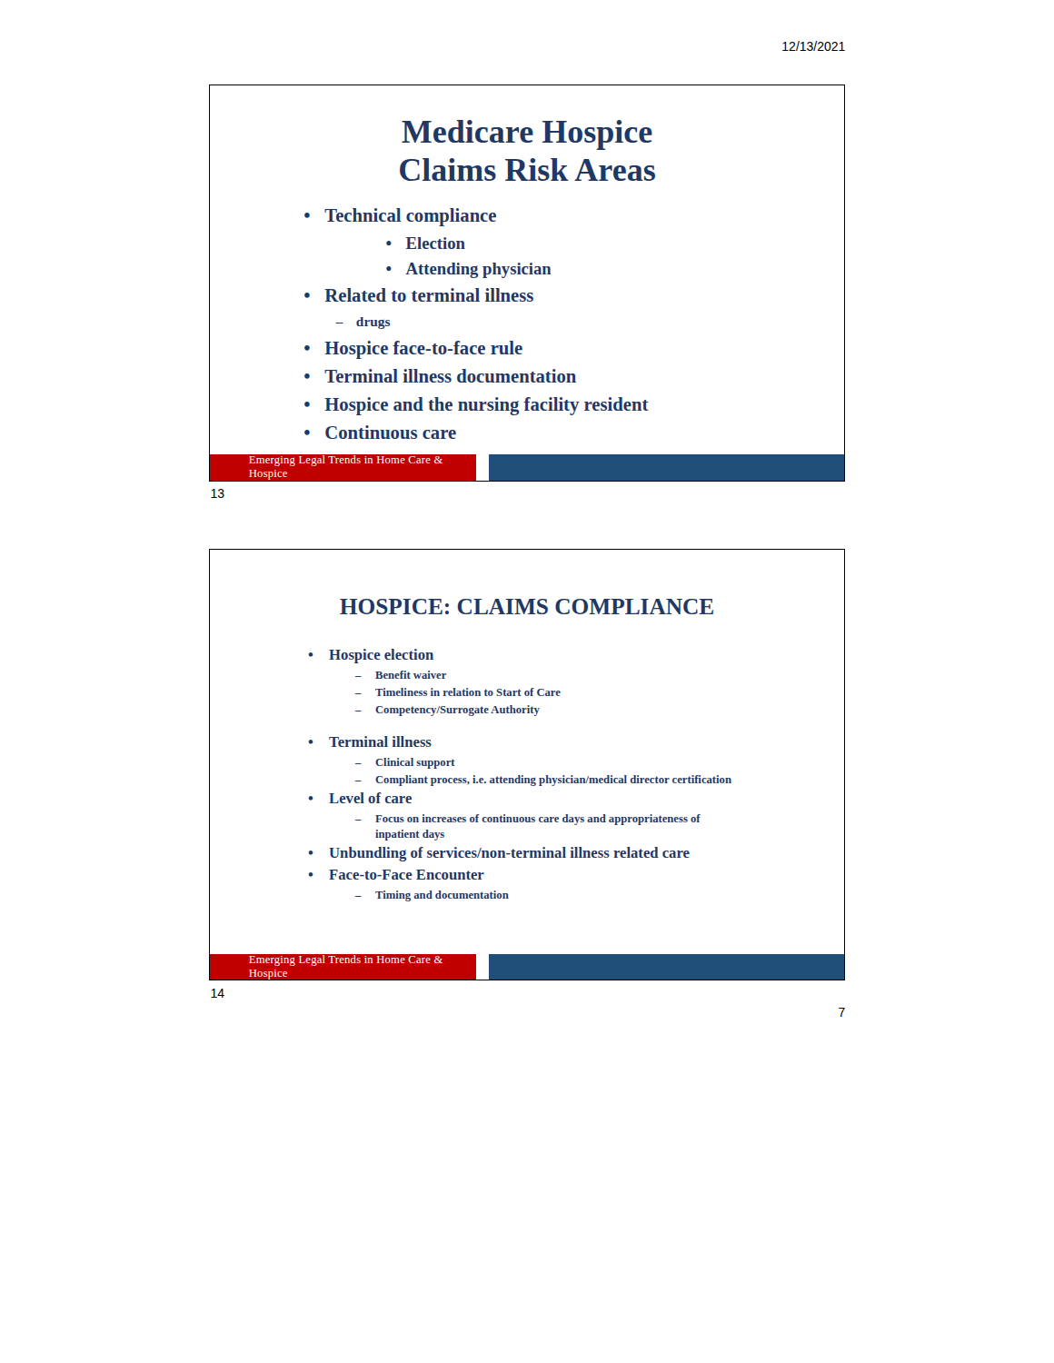12/13/2021
Medicare Hospice
Claims Risk Areas
Technical compliance
Election
Attending physician
Related to terminal illness
drugs
Hospice face-to-face rule
Terminal illness documentation
Hospice and the nursing facility resident
Continuous care
Inpatient days
Emerging Legal Trends in Home Care & Hospice
13
HOSPICE: CLAIMS COMPLIANCE
Hospice election
Benefit waiver
Timeliness in relation to Start of Care
Competency/Surrogate Authority
Terminal illness
Clinical support
Compliant process, i.e. attending physician/medical director certification
Level of care
Focus on increases of continuous care days and appropriateness ofinpatient days
Unbundling of services/non-terminal illness related care
Face-to-Face Encounter
Timing and documentation
Emerging Legal Trends in Home Care & Hospice
14
7